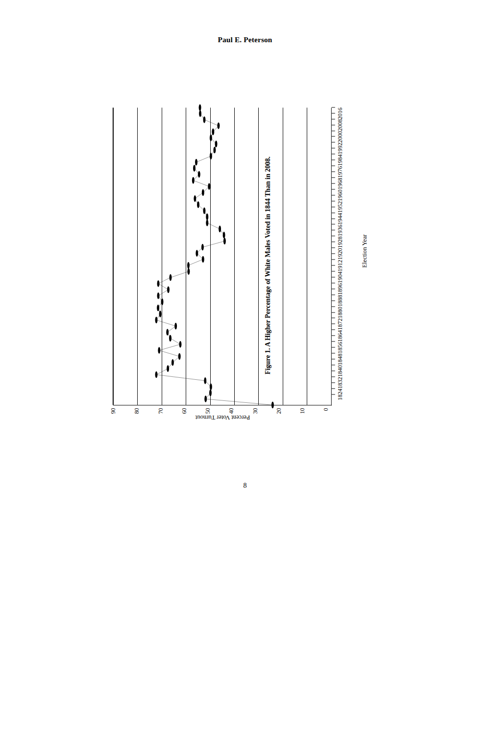Paul E. Peterson
Percent Voter Turnout
90 80 70 60 50 40 30 20 10 0
1824
1832
1840
1848
1856
1864
1872
1880
1888
1896
1904
1912
1920
1928
1936
1944
1952
1960
1968
1976
1984
1992
2000
2008
2016
Election Year
Figure 1. A Higher Percentage of White Males Voted in 1844 Than in 2008.
8